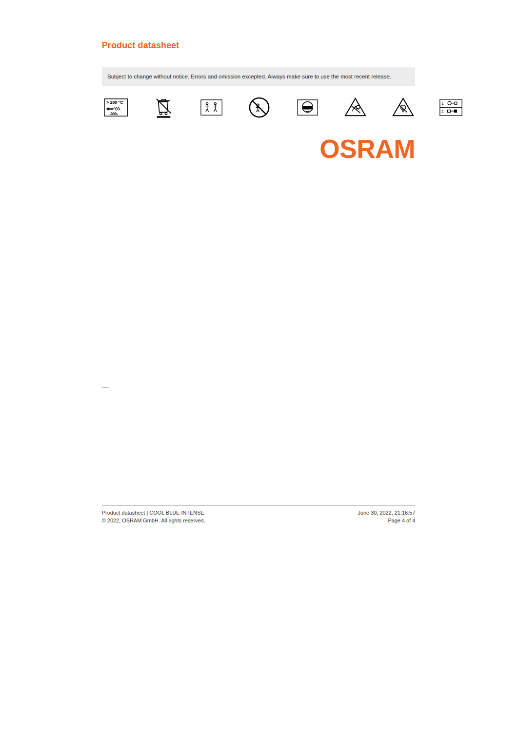Product datasheet
Subject to change without notice. Errors and omission excepted. Always make sure to use the most recent release.
> 200 °C
1. 2.
OSRAM
—
Product datasheet | COOL BLUE INTENSE
June 30, 2022, 21:16:57
© 2022, OSRAM GmbH. All rights reserved.
Page 4 of 4